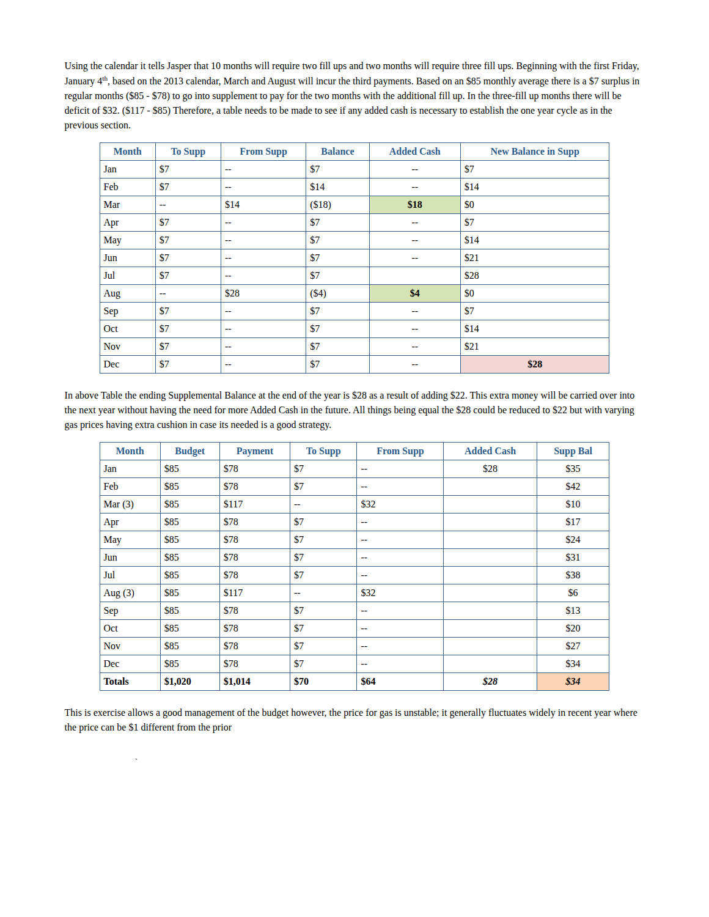Using the calendar it tells Jasper that 10 months will require two fill ups and two months will require three fill ups. Beginning with the first Friday, January 4th, based on the 2013 calendar, March and August will incur the third payments. Based on an $85 monthly average there is a $7 surplus in regular months ($85 - $78) to go into supplement to pay for the two months with the additional fill up. In the three-fill up months there will be deficit of $32. ($117 - $85) Therefore, a table needs to be made to see if any added cash is necessary to establish the one year cycle as in the previous section.
| Month | To Supp | From Supp | Balance | Added Cash | New Balance in Supp |
| --- | --- | --- | --- | --- | --- |
| Jan | $7 | -- | $7 | -- | $7 |
| Feb | $7 | -- | $14 | -- | $14 |
| Mar | -- | $14 | ($18) | $18 | $0 |
| Apr | $7 | -- | $7 | -- | $7 |
| May | $7 | -- | $7 | -- | $14 |
| Jun | $7 | -- | $7 | -- | $21 |
| Jul | $7 | -- | $7 | | $28 |
| Aug | -- | $28 | ($4) | $4 | $0 |
| Sep | $7 | -- | $7 | -- | $7 |
| Oct | $7 | -- | $7 | -- | $14 |
| Nov | $7 | -- | $7 | -- | $21 |
| Dec | $7 | -- | $7 | -- | $28 |
In above Table the ending Supplemental Balance at the end of the year is $28 as a result of adding $22. This extra money will be carried over into the next year without having the need for more Added Cash in the future. All things being equal the $28 could be reduced to $22 but with varying gas prices having extra cushion in case its needed is a good strategy.
| Month | Budget | Payment | To Supp | From Supp | Added Cash | Supp Bal |
| --- | --- | --- | --- | --- | --- | --- |
| Jan | $85 | $78 | $7 | -- | $28 | $35 |
| Feb | $85 | $78 | $7 | -- | | $42 |
| Mar (3) | $85 | $117 | -- | $32 | | $10 |
| Apr | $85 | $78 | $7 | -- | | $17 |
| May | $85 | $78 | $7 | -- | | $24 |
| Jun | $85 | $78 | $7 | -- | | $31 |
| Jul | $85 | $78 | $7 | -- | | $38 |
| Aug (3) | $85 | $117 | -- | $32 | | $6 |
| Sep | $85 | $78 | $7 | -- | | $13 |
| Oct | $85 | $78 | $7 | -- | | $20 |
| Nov | $85 | $78 | $7 | -- | | $27 |
| Dec | $85 | $78 | $7 | -- | | $34 |
| Totals | $1,020 | $1,014 | $70 | $64 | $28 | $34 |
This is exercise allows a good management of the budget however, the price for gas is unstable; it generally fluctuates widely in recent year where the price can be $1 different from the prior
`